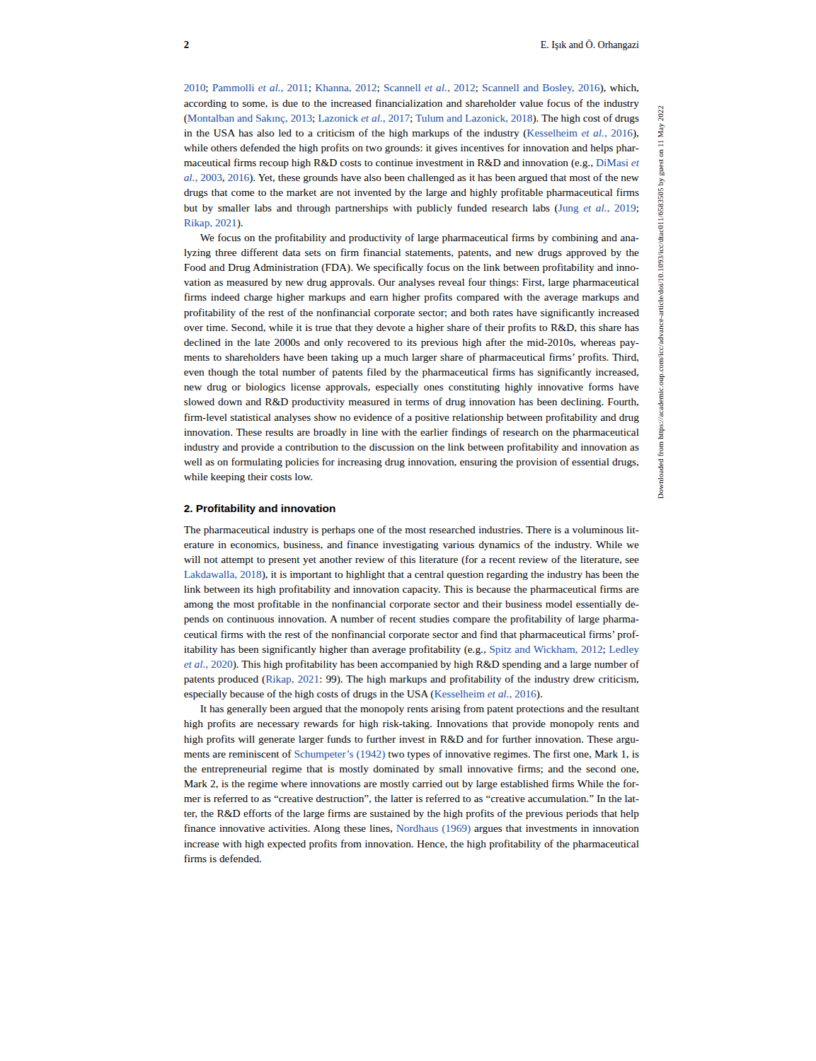2 E. Işık and Ö. Orhangazi
Downloaded from https://academic.oup.com/icc/advance-article/doi/10.1093/icc/dtac011/6583505 by guest on 11 May 2022
2010; Pammolli et al., 2011; Khanna, 2012; Scannell et al., 2012; Scannell and Bosley, 2016), which, according to some, is due to the increased financialization and shareholder value focus of the industry (Montalban and Sakınç, 2013; Lazonick et al., 2017; Tulum and Lazonick, 2018). The high cost of drugs in the USA has also led to a criticism of the high markups of the industry (Kesselheim et al., 2016), while others defended the high profits on two grounds: it gives incentives for innovation and helps pharmaceutical firms recoup high R&D costs to continue investment in R&D and innovation (e.g., DiMasi et al., 2003, 2016). Yet, these grounds have also been challenged as it has been argued that most of the new drugs that come to the market are not invented by the large and highly profitable pharmaceutical firms but by smaller labs and through partnerships with publicly funded research labs (Jung et al., 2019; Rikap, 2021).
We focus on the profitability and productivity of large pharmaceutical firms by combining and analyzing three different data sets on firm financial statements, patents, and new drugs approved by the Food and Drug Administration (FDA). We specifically focus on the link between profitability and innovation as measured by new drug approvals. Our analyses reveal four things: First, large pharmaceutical firms indeed charge higher markups and earn higher profits compared with the average markups and profitability of the rest of the nonfinancial corporate sector; and both rates have significantly increased over time. Second, while it is true that they devote a higher share of their profits to R&D, this share has declined in the late 2000s and only recovered to its previous high after the mid-2010s, whereas payments to shareholders have been taking up a much larger share of pharmaceutical firms’ profits. Third, even though the total number of patents filed by the pharmaceutical firms has significantly increased, new drug or biologics license approvals, especially ones constituting highly innovative forms have slowed down and R&D productivity measured in terms of drug innovation has been declining. Fourth, firm-level statistical analyses show no evidence of a positive relationship between profitability and drug innovation. These results are broadly in line with the earlier findings of research on the pharmaceutical industry and provide a contribution to the discussion on the link between profitability and innovation as well as on formulating policies for increasing drug innovation, ensuring the provision of essential drugs, while keeping their costs low.
2. Profitability and innovation
The pharmaceutical industry is perhaps one of the most researched industries. There is a voluminous literature in economics, business, and finance investigating various dynamics of the industry. While we will not attempt to present yet another review of this literature (for a recent review of the literature, see Lakdawalla, 2018), it is important to highlight that a central question regarding the industry has been the link between its high profitability and innovation capacity. This is because the pharmaceutical firms are among the most profitable in the nonfinancial corporate sector and their business model essentially depends on continuous innovation. A number of recent studies compare the profitability of large pharmaceutical firms with the rest of the nonfinancial corporate sector and find that pharmaceutical firms’ profitability has been significantly higher than average profitability (e.g., Spitz and Wickham, 2012; Ledley et al., 2020). This high profitability has been accompanied by high R&D spending and a large number of patents produced (Rikap, 2021: 99). The high markups and profitability of the industry drew criticism, especially because of the high costs of drugs in the USA (Kesselheim et al., 2016).
It has generally been argued that the monopoly rents arising from patent protections and the resultant high profits are necessary rewards for high risk-taking. Innovations that provide monopoly rents and high profits will generate larger funds to further invest in R&D and for further innovation. These arguments are reminiscent of Schumpeter’s (1942) two types of innovative regimes. The first one, Mark 1, is the entrepreneurial regime that is mostly dominated by small innovative firms; and the second one, Mark 2, is the regime where innovations are mostly carried out by large established firms While the former is referred to as “creative destruction”, the latter is referred to as “creative accumulation.” In the latter, the R&D efforts of the large firms are sustained by the high profits of the previous periods that help finance innovative activities. Along these lines, Nordhaus (1969) argues that investments in innovation increase with high expected profits from innovation. Hence, the high profitability of the pharmaceutical firms is defended.